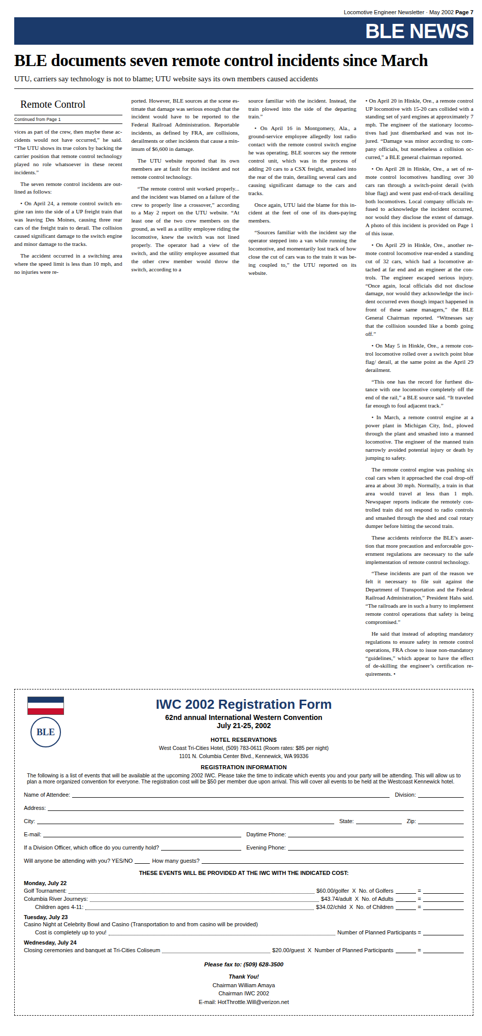Locomotive Engineer Newsletter · May 2002 Page 7
BLE NEWS
BLE documents seven remote control incidents since March
UTU, carriers say technology is not to blame; UTU website says its own members caused accidents
Remote Control
Continued from Page 1
vices as part of the crew, then maybe these accidents would not have occurred,” he said. “The UTU shows its true colors by backing the carrier position that remote control technology played no role whatsoever in these recent incidents.”
The seven remote control incidents are outlined as follows:
• On April 24, a remote control switch engine ran into the side of a UP freight train that was leaving Des Moines, causing three rear cars of the freight train to derail. The collision caused significant damage to the switch engine and minor damage to the tracks.
The accident occurred in a switching area where the speed limit is less than 10 mph, and no injuries were re-
ported. However, BLE sources at the scene estimate that damage was serious enough that the incident would have to be reported to the Federal Railroad Administration. Reportable incidents, as defined by FRA, are collisions, derailments or other incidents that cause a minimum of $6,600 in damage.
The UTU website reported that its own members are at fault for this incident and not remote control technology.
“The remote control unit worked properly... and the incident was blamed on a failure of the crew to properly line a crossover,” according to a May 2 report on the UTU website. “At least one of the two crew members on the ground, as well as a utility employee riding the locomotive, knew the switch was not lined properly. The operator had a view of the switch, and the utility employee assumed that the other crew member would throw the switch, according to a
source familiar with the incident. Instead, the train plowed into the side of the departing train.”
• On April 16 in Montgomery, Ala., a ground-service employee allegedly lost radio contact with the remote control switch engine he was operating. BLE sources say the remote control unit, which was in the process of adding 20 cars to a CSX freight, smashed into the rear of the train, derailing several cars and causing significant damage to the cars and tracks.
Once again, UTU laid the blame for this incident at the feet of one of its dues-paying members.
“Sources familiar with the incident say the operator stepped into a van while running the locomotive, and momentarily lost track of how close the cut of cars was to the train it was being coupled to,” the UTU reported on its website.
• On April 20 in Hinkle, Ore., a remote control UP locomotive with 15-20 cars collided with a standing set of yard engines at approximately 7 mph. The engineer of the stationary locomotives had just disembarked and was not injured. “Damage was minor according to company officials, but nonetheless a collision occurred,” a BLE general chairman reported.
• On April 28 in Hinkle, Ore., a set of remote control locomotives handling over 30 cars ran through a switch-point derail (with blue flag) and went past end-of-track derailing both locomotives. Local company officials refused to acknowledge the incident occurred, nor would they disclose the extent of damage. A photo of this incident is provided on Page 1 of this issue.
• On April 29 in Hinkle, Ore., another remote control locomotive rear-ended a standing cut of 32 cars, which had a locomotive attached at far end and an engineer at the controls. The engineer escaped serious injury. “Once again, local officials did not disclose damage, nor would they acknowledge the incident occurred even though impact happened in front of these same managers,” the BLE General Chairman reported. “Witnesses say that the collision sounded like a bomb going off.”
• On May 5 in Hinkle, Ore., a remote control locomotive rolled over a switch point blue flag/ derail, at the same point as the April 29 derailment.
“This one has the record for furthest distance with one locomotive completely off the end of the rail,” a BLE source said. “It traveled far enough to foul adjacent track.”
• In March, a remote control engine at a power plant in Michigan City, Ind., plowed through the plant and smashed into a manned locomotive. The engineer of the manned train narrowly avoided potential injury or death by jumping to safety.
The remote control engine was pushing six coal cars when it approached the coal drop-off area at about 30 mph. Normally, a train in that area would travel at less than 1 mph. Newspaper reports indicate the remotely controlled train did not respond to radio controls and smashed through the shed and coal rotary dumper before hitting the second train.
These accidents reinforce the BLE’s assertion that more precaution and enforceable government regulations are necessary to the safe implementation of remote control technology.
“These incidents are part of the reason we felt it necessary to file suit against the Department of Transportation and the Federal Railroad Administration,” President Hahs said. “The railroads are in such a hurry to implement remote control operations that safety is being compromised.”
He said that instead of adopting mandatory regulations to ensure safety in remote control operations, FRA chose to issue non-mandatory “guidelines,” which appear to have the effect of de-skilling the engineer’s certification requirements. •
BLE
IWC 2002 Registration Form
62nd annual International Western Convention
July 21-25, 2002
HOTEL RESERVATIONS
West Coast Tri-Cities Hotel, (509) 783-0611 (Room rates: $85 per night)
1101 N. Columbia Center Blvd., Kennewick, WA 99336
REGISTRATION INFORMATION
The following is a list of events that will be available at the upcoming 2002 IWC. Please take the time to indicate which events you and your party will be attending. This will allow us to plan a more organized convention for everyone. The registration cost will be $50 per member due upon arrival. This will cover all events to be held at the Westcoast Kennewick hotel.
Name of Attendee:
Division:
Address:
City:
State:
Zip:
E-mail:
Daytime Phone:
If a Division Officer, which office do you currently hold?
Evening Phone:
Will anyone be attending with you? YES/NO How many guests?
THESE EVENTS WILL BE PROVIDED AT THE IWC WITH THE INDICATED COST:
Monday, July 22
Golf Tournament: $60.00/golfer X No. of Golfers =
Columbia River Journeys: $43.74/adult X No. of Adults =
Children ages 4-11: $34.02/child X No. of Children =
Tuesday, July 23
Casino Night at Celebrity Bowl and Casino (Transportation to and from casino will be provided)
Cost is completely up to you! Number of Planned Participants =
Wednesday, July 24
Closing ceremonies and banquet at Tri-Cities Coliseum $20.00/guest X Number of Planned Participants =
Please fax to: (509) 628-3500
Thank You!
Chairman William Amaya
Chairman IWC 2002
E-mail: HotThrottle.Will@verizon.net